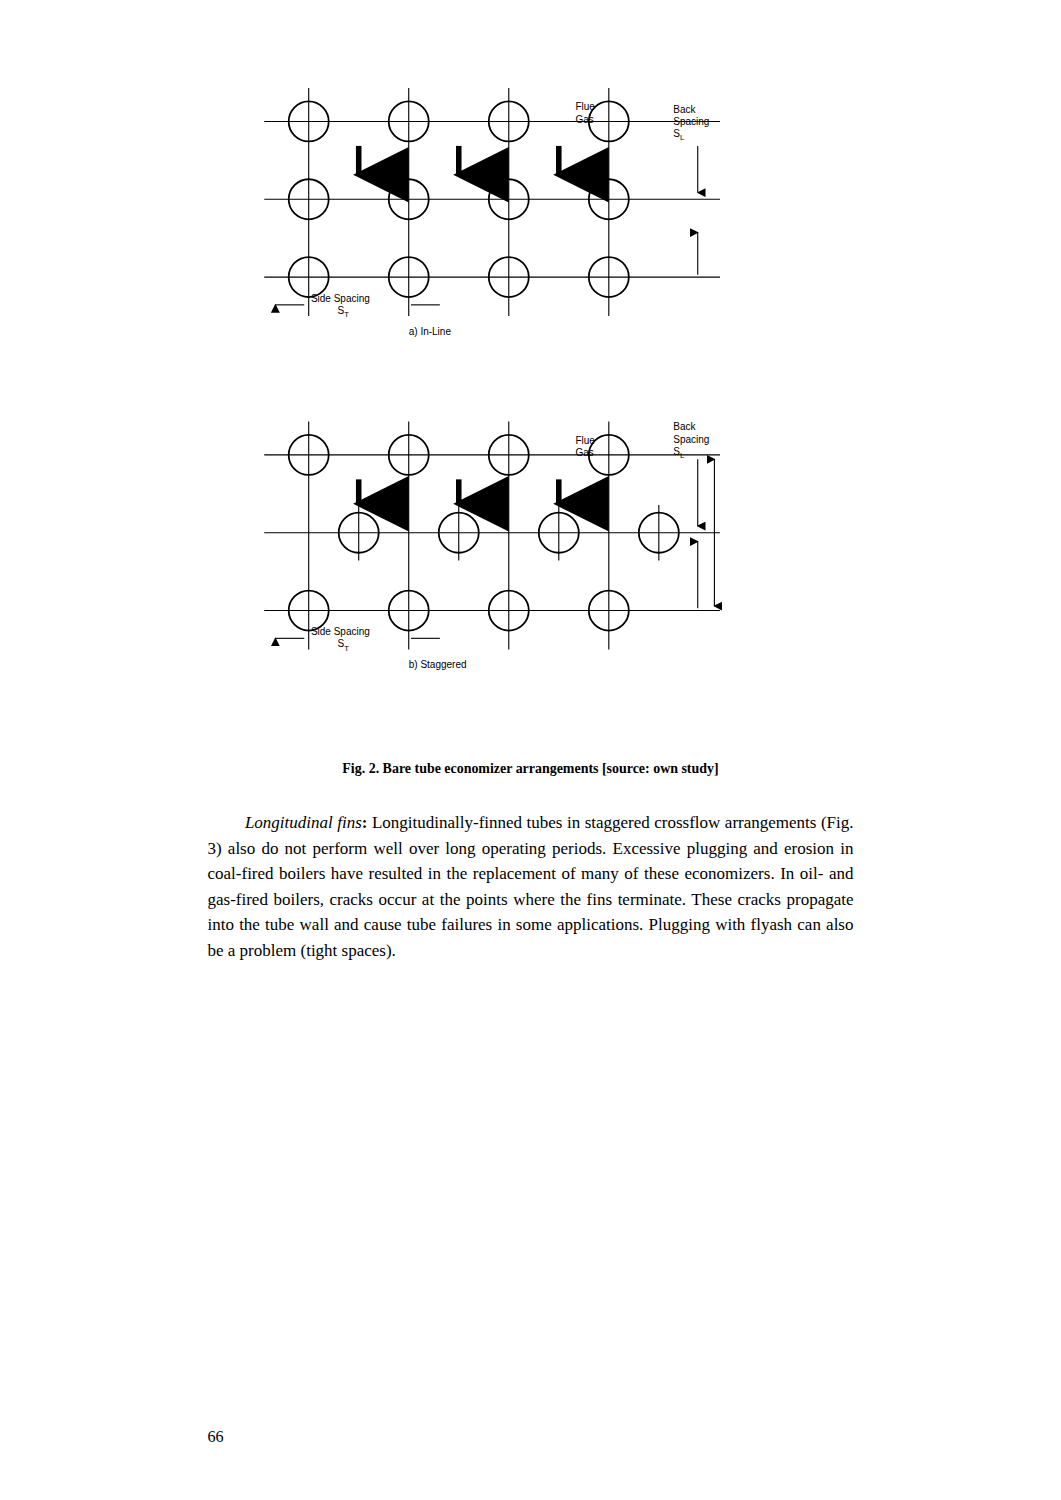Flue Gas Back Spacing SL Side Spacing ST a) In-Line Flue Gas Back Spacing SL Side Spacing ST b) Staggered
Fig. 2. Bare tube economizer arrangements [source: own study]
Longitudinal fins: Longitudinally-finned tubes in staggered crossflow arrangements (Fig. 3) also do not perform well over long operating periods. Excessive plugging and erosion in coal-fired boilers have resulted in the replacement of many of these economizers. In oil- and gas-fired boilers, cracks occur at the points where the fins terminate. These cracks propagate into the tube wall and cause tube failures in some applications. Plugging with flyash can also be a problem (tight spaces).
66